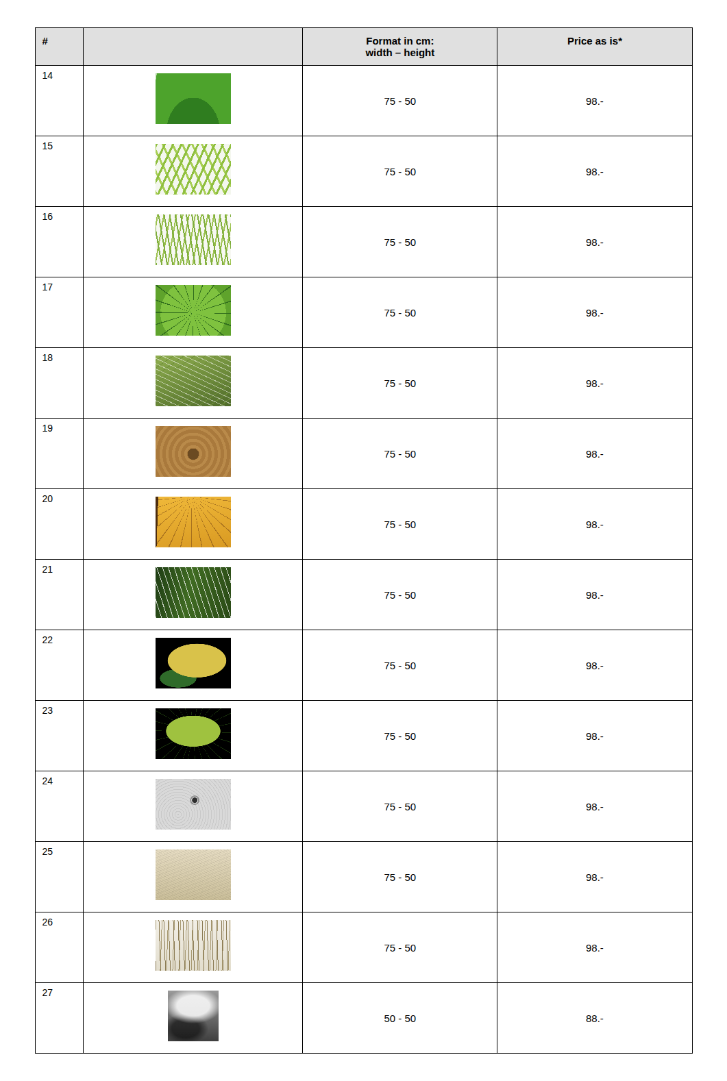| # | | Format in cm: width – height | Price as is* |
| --- | --- | --- | --- |
| 14 | | 75 - 50 | 98.- |
| 15 | | 75 - 50 | 98.- |
| 16 | | 75 - 50 | 98.- |
| 17 | | 75 - 50 | 98.- |
| 18 | | 75 - 50 | 98.- |
| 19 | | 75 - 50 | 98.- |
| 20 | | 75 - 50 | 98.- |
| 21 | | 75 - 50 | 98.- |
| 22 | | 75 - 50 | 98.- |
| 23 | | 75 - 50 | 98.- |
| 24 | | 75 - 50 | 98.- |
| 25 | | 75 - 50 | 98.- |
| 26 | | 75 - 50 | 98.- |
| 27 | | 50 - 50 | 88.- |